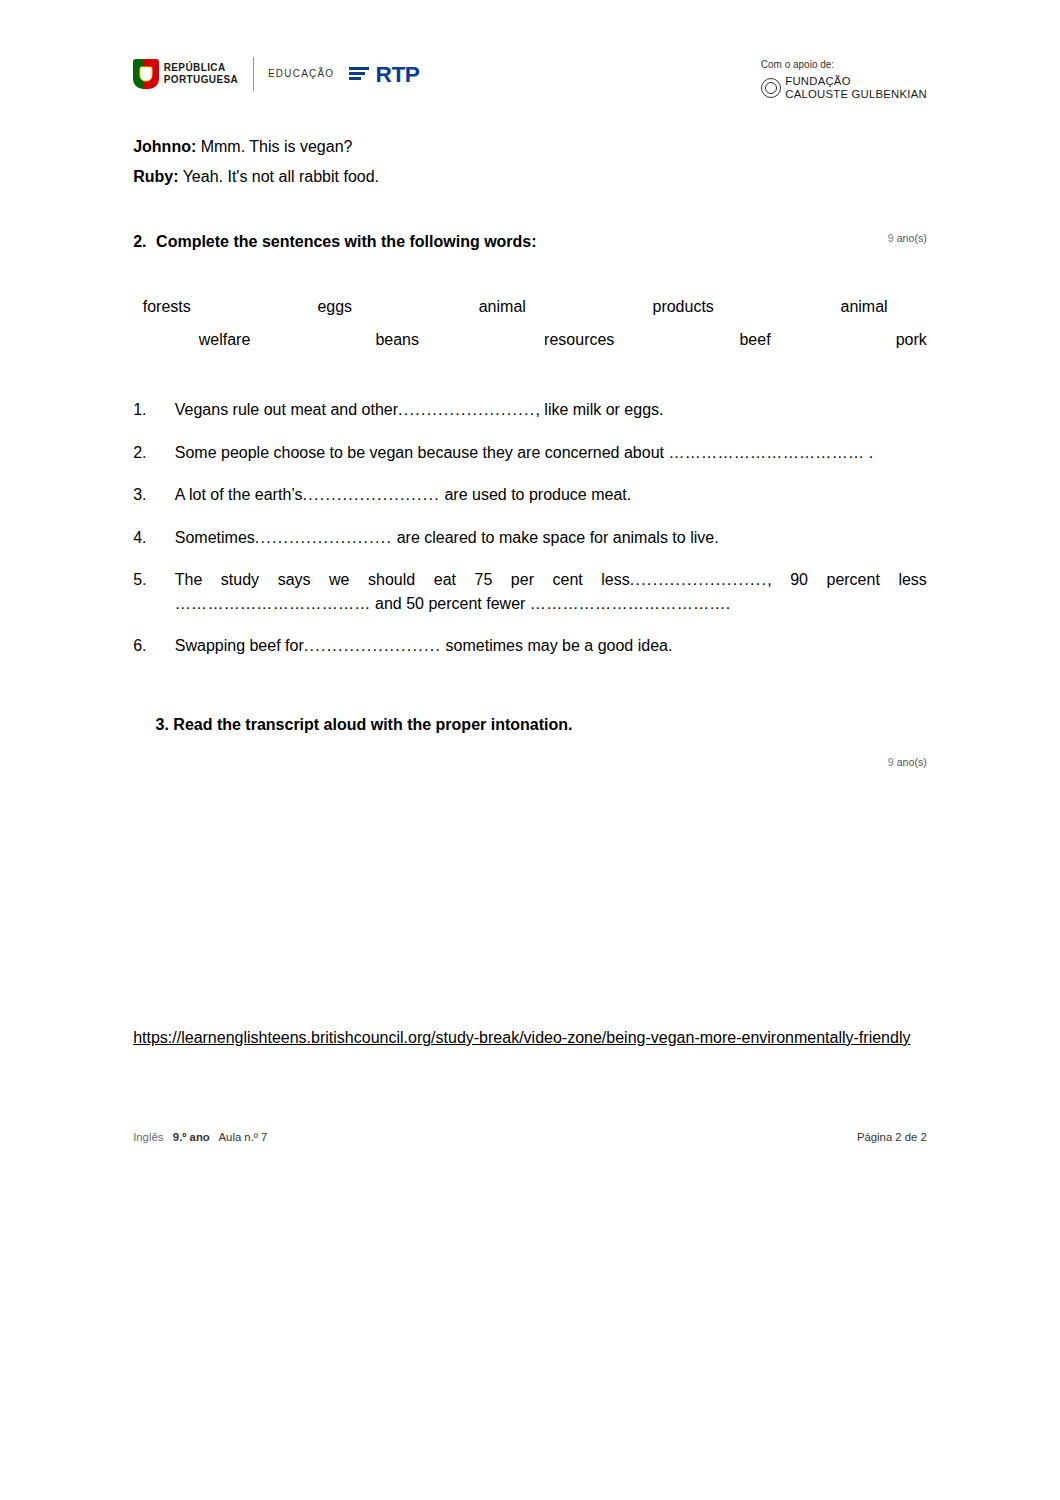REPÚBLICA
PORTUGUESA
EDUCAÇÃO RTP
Com o apoio de:
FUNDAÇÃO
CALOUSTE GULBENKIAN
Johnno: Mmm. This is vegan?
Ruby: Yeah. It's not all rabbit food.
9 ano(s)
2. Complete the sentences with the following words:
forests eggs animal products animal
welfare beans resources beef pork
Vegans rule out meat and other........................, like milk or eggs.
Some people choose to be vegan because they are concerned about ……………………………… .
A lot of the earth’s........................ are used to produce meat.
Sometimes........................ are cleared to make space for animals to live.
The study says we should eat 75 per cent less........................, 90 percent less ……………………………… and 50 percent fewer ……………………………….
Swapping beef for........................ sometimes may be a good idea.
3. Read the transcript aloud with the proper intonation.
9 ano(s)
https://learnenglishteens.britishcouncil.org/study-break/video-zone/being-vegan-more-environmentally-friendly
Inglês 9.º ano Aula n.º 7
Página 2 de 2